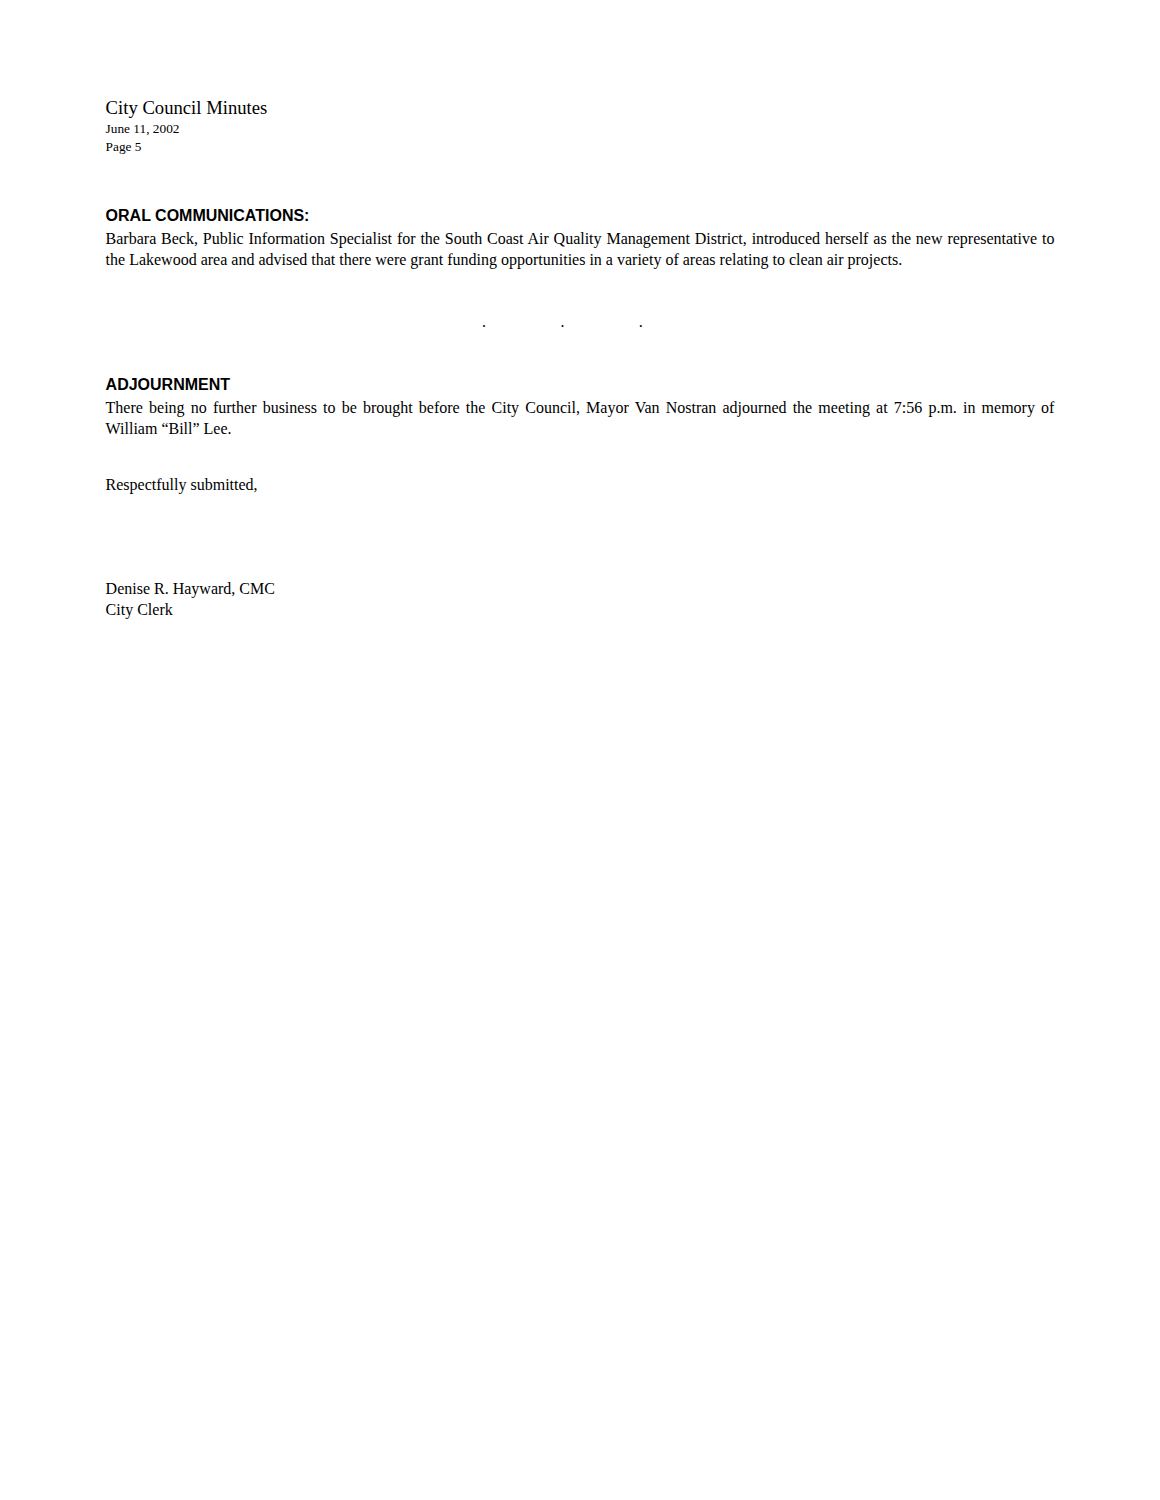City Council Minutes
June 11, 2002
Page 5
ORAL COMMUNICATIONS:
Barbara Beck, Public Information Specialist for the South Coast Air Quality Management District, introduced herself as the new representative to the Lakewood area and advised that there were grant funding opportunities in a variety of areas relating to clean air projects.
. . .
ADJOURNMENT
There being no further business to be brought before the City Council, Mayor Van Nostran adjourned the meeting at 7:56 p.m. in memory of William “Bill” Lee.
Respectfully submitted,
Denise R. Hayward, CMC
City Clerk